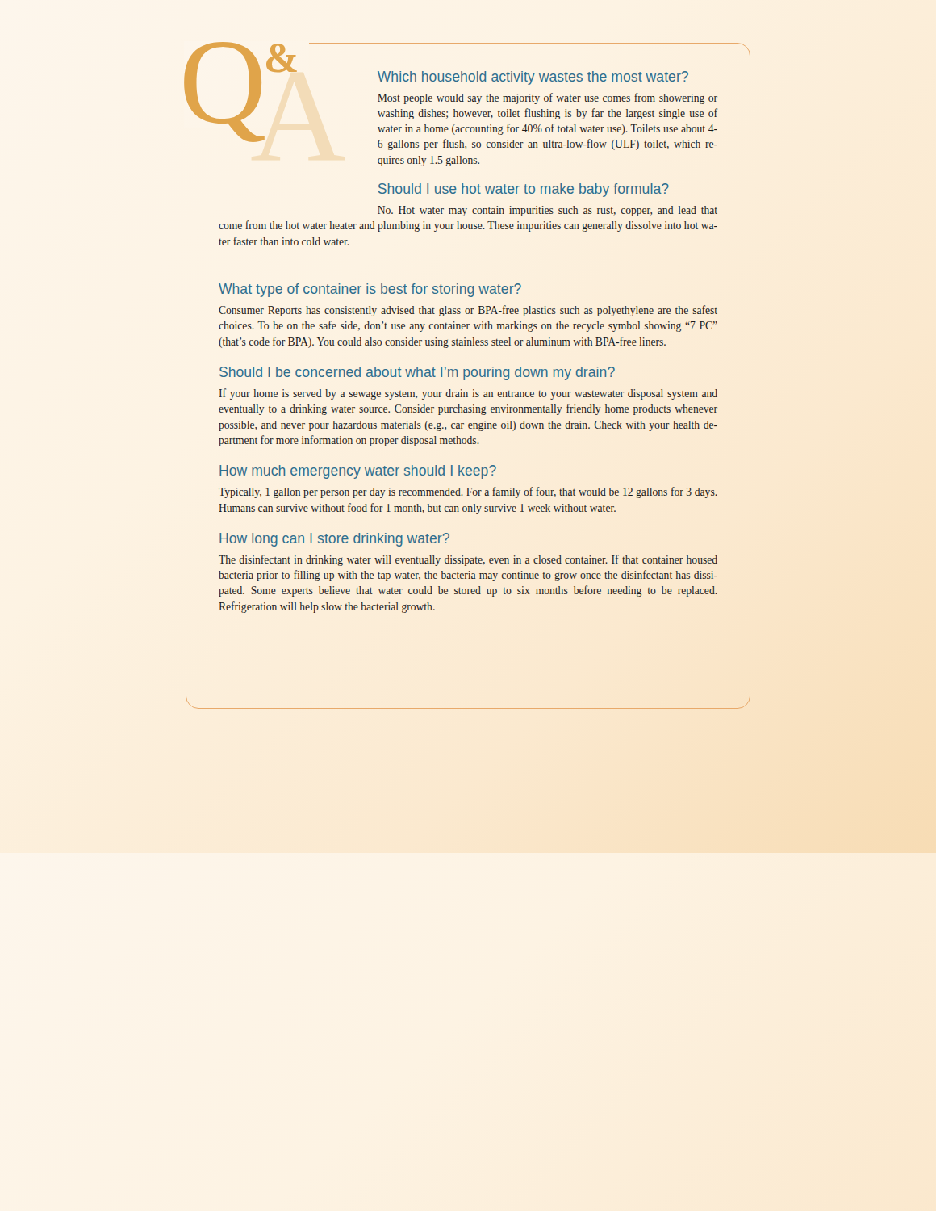A Q &
Which household activity wastes the most water?
Most people would say the majority of water use comes from showering or washing dishes; however, toilet flushing is by far the largest single use of water in a home (accounting for 40% of total water use). Toilets use about 4-6 gallons per flush, so consider an ultra-low-flow (ULF) toilet, which requires only 1.5 gallons.
Should I use hot water to make baby formula?
No. Hot water may contain impurities such as rust, copper, and lead that come from the hot water heater and plumbing in your house. These impurities can generally dissolve into hot water faster than into cold water.
What type of container is best for storing water?
Consumer Reports has consistently advised that glass or BPA-free plastics such as polyethylene are the safest choices. To be on the safe side, don’t use any container with markings on the recycle symbol showing “7 PC” (that’s code for BPA). You could also consider using stainless steel or aluminum with BPA-free liners.
Should I be concerned about what I’m pouring down my drain?
If your home is served by a sewage system, your drain is an entrance to your wastewater disposal system and eventually to a drinking water source. Consider purchasing environmentally friendly home products whenever possible, and never pour hazardous materials (e.g., car engine oil) down the drain. Check with your health department for more information on proper disposal methods.
How much emergency water should I keep?
Typically, 1 gallon per person per day is recommended. For a family of four, that would be 12 gallons for 3 days. Humans can survive without food for 1 month, but can only survive 1 week without water.
How long can I store drinking water?
The disinfectant in drinking water will eventually dissipate, even in a closed container. If that container housed bacteria prior to filling up with the tap water, the bacteria may continue to grow once the disinfectant has dissipated. Some experts believe that water could be stored up to six months before needing to be replaced. Refrigeration will help slow the bacterial growth.